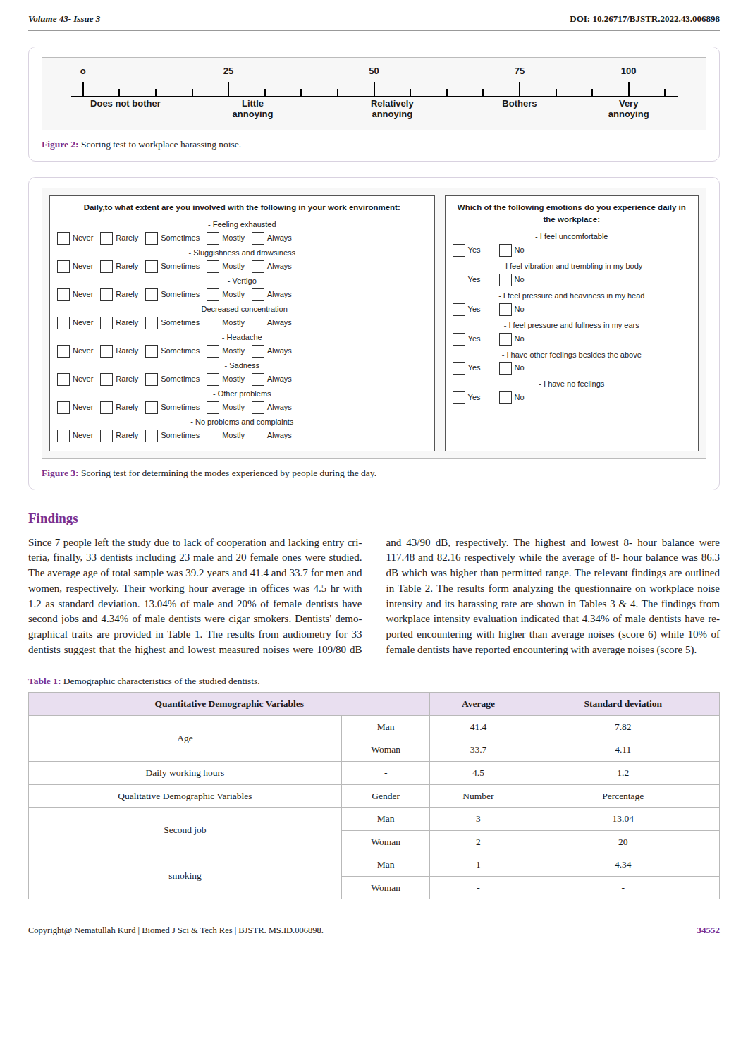Volume 43- Issue 3
DOI: 10.26717/BJSTR.2022.43.006898
o 25 50 75 100
Does not bother Little
annoying Relatively
annoying Bothers Very
annoying
Figure 2: Scoring test to workplace harassing noise.
Daily,to what extent are you involved with the following in your work environment:
- Feeling exhausted
Never Rarely Sometimes Mostly Always
- Sluggishness and drowsiness
Never Rarely Sometimes Mostly Always
- Vertigo
Never Rarely Sometimes Mostly Always
- Decreased concentration
Never Rarely Sometimes Mostly Always
- Headache
Never Rarely Sometimes Mostly Always
- Sadness
Never Rarely Sometimes Mostly Always
- Other problems
Never Rarely Sometimes Mostly Always
- No problems and complaints
Never Rarely Sometimes Mostly Always
Which of the following emotions do you experience daily in the workplace:
- I feel uncomfortable
Yes No
- I feel vibration and trembling in my body
Yes No
- I feel pressure and heaviness in my head
Yes No
- I feel pressure and fullness in my ears
Yes No
- I have other feelings besides the above
Yes No
- I have no feelings
Yes No
Figure 3: Scoring test for determining the modes experienced by people during the day.
Findings
Since 7 people left the study due to lack of cooperation and lacking entry criteria, finally, 33 dentists including 23 male and 20 female ones were studied. The average age of total sample was 39.2 years and 41.4 and 33.7 for men and women, respectively. Their working hour average in offices was 4.5 hr with 1.2 as standard deviation. 13.04% of male and 20% of female dentists have second jobs and 4.34% of male dentists were cigar smokers. Dentists' demographical traits are provided in Table 1. The results from audiometry for 33 dentists suggest that the highest and lowest measured noises were 109/80 dB and 43/90 dB, respectively. The highest and lowest 8- hour balance were 117.48 and 82.16 respectively while the average of 8- hour balance was 86.3 dB which was higher than permitted range. The relevant findings are outlined in Table 2. The results form analyzing the questionnaire on workplace noise intensity and its harassing rate are shown in Tables 3 & 4. The findings from workplace intensity evaluation indicated that 4.34% of male dentists have reported encountering with higher than average noises (score 6) while 10% of female dentists have reported encountering with average noises (score 5).
Table 1: Demographic characteristics of the studied dentists.
| Quantitative Demographic Variables | Average | Standard deviation |
| --- | --- | --- |
| Age | Man | 41.4 | 7.82 |
| Woman | 33.7 | 4.11 |
| Daily working hours | - | 4.5 | 1.2 |
| Qualitative Demographic Variables | Gender | Number | Percentage |
| Second job | Man | 3 | 13.04 |
| Woman | 2 | 20 |
| smoking | Man | 1 | 4.34 |
| Woman | - | - |
Copyright@ Nematullah Kurd | Biomed J Sci & Tech Res | BJSTR. MS.ID.006898.
34552